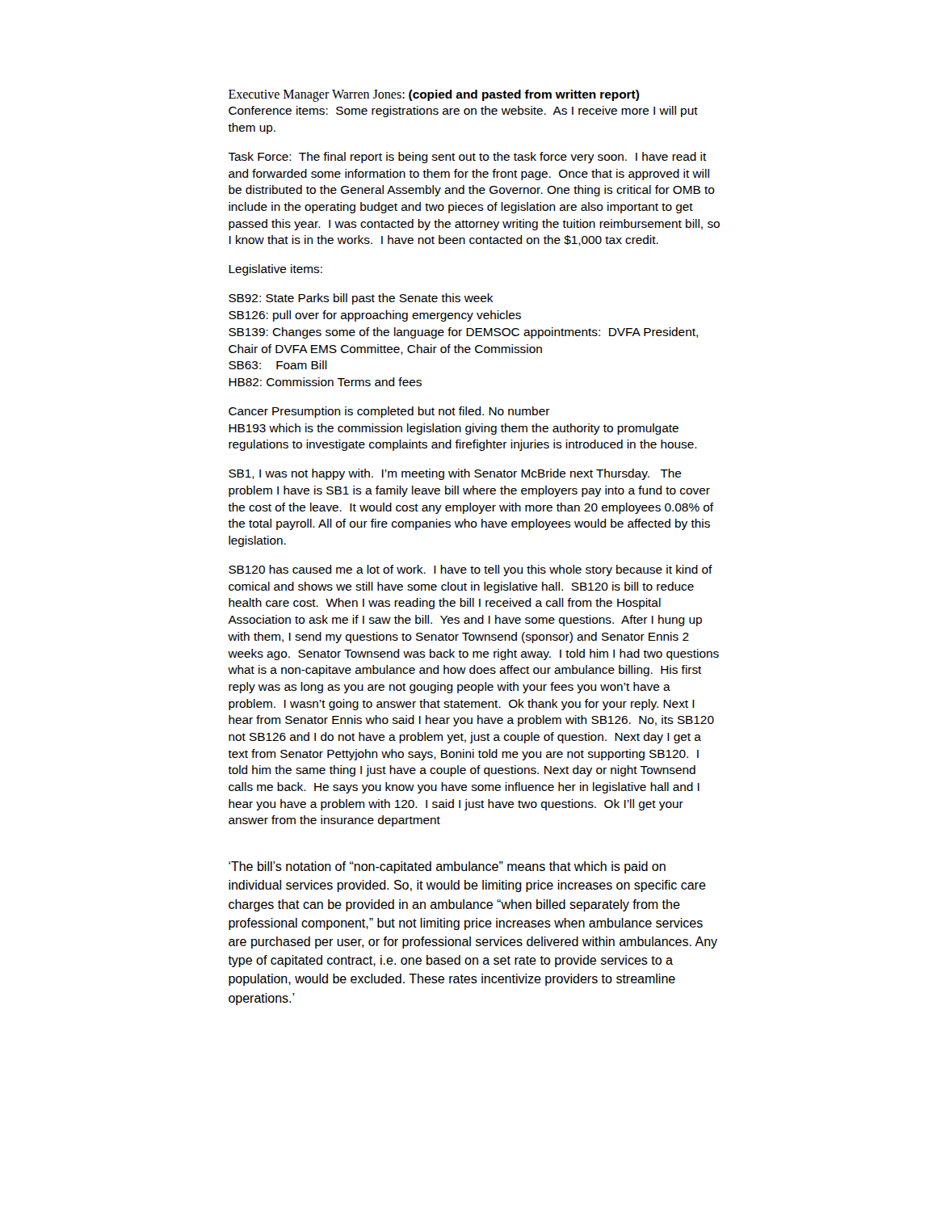Executive Manager Warren Jones: (copied and pasted from written report)
Conference items: Some registrations are on the website. As I receive more I will put them up.
Task Force: The final report is being sent out to the task force very soon. I have read it and forwarded some information to them for the front page. Once that is approved it will be distributed to the General Assembly and the Governor. One thing is critical for OMB to include in the operating budget and two pieces of legislation are also important to get passed this year. I was contacted by the attorney writing the tuition reimbursement bill, so I know that is in the works. I have not been contacted on the $1,000 tax credit.
Legislative items:
SB92: State Parks bill past the Senate this week
SB126: pull over for approaching emergency vehicles
SB139: Changes some of the language for DEMSOC appointments: DVFA President, Chair of DVFA EMS Committee, Chair of the Commission
SB63: Foam Bill
HB82: Commission Terms and fees
Cancer Presumption is completed but not filed. No number
HB193 which is the commission legislation giving them the authority to promulgate regulations to investigate complaints and firefighter injuries is introduced in the house.
SB1, I was not happy with. I’m meeting with Senator McBride next Thursday. The problem I have is SB1 is a family leave bill where the employers pay into a fund to cover the cost of the leave. It would cost any employer with more than 20 employees 0.08% of the total payroll. All of our fire companies who have employees would be affected by this legislation.
SB120 has caused me a lot of work. I have to tell you this whole story because it kind of comical and shows we still have some clout in legislative hall. SB120 is bill to reduce health care cost. When I was reading the bill I received a call from the Hospital Association to ask me if I saw the bill. Yes and I have some questions. After I hung up with them, I send my questions to Senator Townsend (sponsor) and Senator Ennis 2 weeks ago. Senator Townsend was back to me right away. I told him I had two questions what is a non-capitave ambulance and how does affect our ambulance billing. His first reply was as long as you are not gouging people with your fees you won’t have a problem. I wasn’t going to answer that statement. Ok thank you for your reply. Next I hear from Senator Ennis who said I hear you have a problem with SB126. No, its SB120 not SB126 and I do not have a problem yet, just a couple of question. Next day I get a text from Senator Pettyjohn who says, Bonini told me you are not supporting SB120. I told him the same thing I just have a couple of questions. Next day or night Townsend calls me back. He says you know you have some influence her in legislative hall and I hear you have a problem with 120. I said I just have two questions. Ok I’ll get your answer from the insurance department
‘The bill’s notation of “non-capitated ambulance” means that which is paid on individual services provided. So, it would be limiting price increases on specific care charges that can be provided in an ambulance “when billed separately from the professional component,” but not limiting price increases when ambulance services are purchased per user, or for professional services delivered within ambulances. Any type of capitated contract, i.e. one based on a set rate to provide services to a population, would be excluded. These rates incentivize providers to streamline operations.’